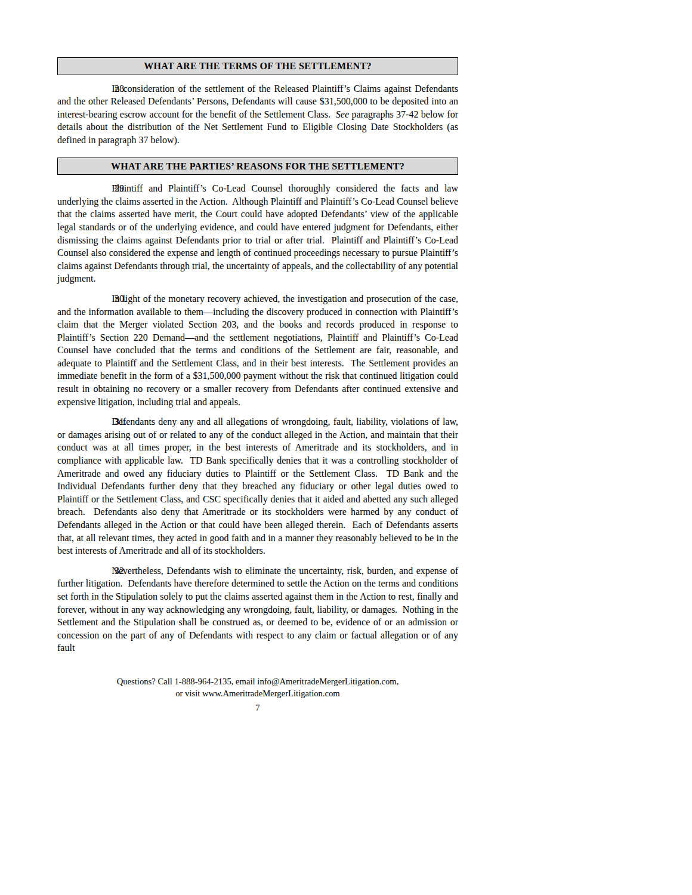WHAT ARE THE TERMS OF THE SETTLEMENT?
28. In consideration of the settlement of the Released Plaintiff’s Claims against Defendants and the other Released Defendants’ Persons, Defendants will cause $31,500,000 to be deposited into an interest-bearing escrow account for the benefit of the Settlement Class. See paragraphs 37-42 below for details about the distribution of the Net Settlement Fund to Eligible Closing Date Stockholders (as defined in paragraph 37 below).
WHAT ARE THE PARTIES’ REASONS FOR THE SETTLEMENT?
29. Plaintiff and Plaintiff’s Co-Lead Counsel thoroughly considered the facts and law underlying the claims asserted in the Action. Although Plaintiff and Plaintiff’s Co-Lead Counsel believe that the claims asserted have merit, the Court could have adopted Defendants’ view of the applicable legal standards or of the underlying evidence, and could have entered judgment for Defendants, either dismissing the claims against Defendants prior to trial or after trial. Plaintiff and Plaintiff’s Co-Lead Counsel also considered the expense and length of continued proceedings necessary to pursue Plaintiff’s claims against Defendants through trial, the uncertainty of appeals, and the collectability of any potential judgment.
30. In light of the monetary recovery achieved, the investigation and prosecution of the case, and the information available to them—including the discovery produced in connection with Plaintiff’s claim that the Merger violated Section 203, and the books and records produced in response to Plaintiff’s Section 220 Demand—and the settlement negotiations, Plaintiff and Plaintiff’s Co-Lead Counsel have concluded that the terms and conditions of the Settlement are fair, reasonable, and adequate to Plaintiff and the Settlement Class, and in their best interests. The Settlement provides an immediate benefit in the form of a $31,500,000 payment without the risk that continued litigation could result in obtaining no recovery or a smaller recovery from Defendants after continued extensive and expensive litigation, including trial and appeals.
31. Defendants deny any and all allegations of wrongdoing, fault, liability, violations of law, or damages arising out of or related to any of the conduct alleged in the Action, and maintain that their conduct was at all times proper, in the best interests of Ameritrade and its stockholders, and in compliance with applicable law. TD Bank specifically denies that it was a controlling stockholder of Ameritrade and owed any fiduciary duties to Plaintiff or the Settlement Class. TD Bank and the Individual Defendants further deny that they breached any fiduciary or other legal duties owed to Plaintiff or the Settlement Class, and CSC specifically denies that it aided and abetted any such alleged breach. Defendants also deny that Ameritrade or its stockholders were harmed by any conduct of Defendants alleged in the Action or that could have been alleged therein. Each of Defendants asserts that, at all relevant times, they acted in good faith and in a manner they reasonably believed to be in the best interests of Ameritrade and all of its stockholders.
32. Nevertheless, Defendants wish to eliminate the uncertainty, risk, burden, and expense of further litigation. Defendants have therefore determined to settle the Action on the terms and conditions set forth in the Stipulation solely to put the claims asserted against them in the Action to rest, finally and forever, without in any way acknowledging any wrongdoing, fault, liability, or damages. Nothing in the Settlement and the Stipulation shall be construed as, or deemed to be, evidence of or an admission or concession on the part of any of Defendants with respect to any claim or factual allegation or of any fault
Questions? Call 1-888-964-2135, email info@AmeritradeMergerLitigation.com,
or visit www.AmeritradeMergerLitigation.com
7